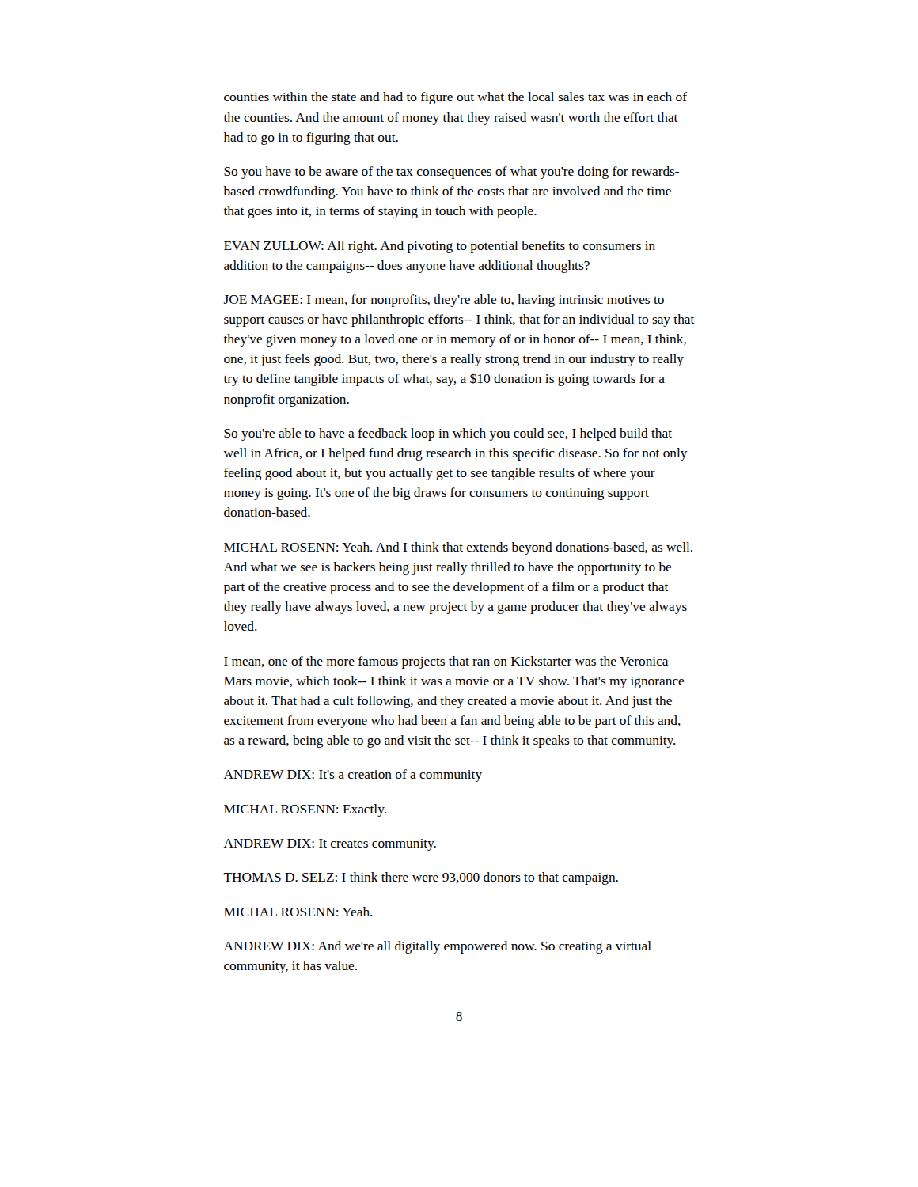counties within the state and had to figure out what the local sales tax was in each of the counties. And the amount of money that they raised wasn't worth the effort that had to go in to figuring that out.
So you have to be aware of the tax consequences of what you're doing for rewards-based crowdfunding. You have to think of the costs that are involved and the time that goes into it, in terms of staying in touch with people.
EVAN ZULLOW: All right. And pivoting to potential benefits to consumers in addition to the campaigns-- does anyone have additional thoughts?
JOE MAGEE: I mean, for nonprofits, they're able to, having intrinsic motives to support causes or have philanthropic efforts-- I think, that for an individual to say that they've given money to a loved one or in memory of or in honor of-- I mean, I think, one, it just feels good. But, two, there's a really strong trend in our industry to really try to define tangible impacts of what, say, a $10 donation is going towards for a nonprofit organization.
So you're able to have a feedback loop in which you could see, I helped build that well in Africa, or I helped fund drug research in this specific disease. So for not only feeling good about it, but you actually get to see tangible results of where your money is going. It's one of the big draws for consumers to continuing support donation-based.
MICHAL ROSENN: Yeah. And I think that extends beyond donations-based, as well. And what we see is backers being just really thrilled to have the opportunity to be part of the creative process and to see the development of a film or a product that they really have always loved, a new project by a game producer that they've always loved.
I mean, one of the more famous projects that ran on Kickstarter was the Veronica Mars movie, which took-- I think it was a movie or a TV show. That's my ignorance about it. That had a cult following, and they created a movie about it. And just the excitement from everyone who had been a fan and being able to be part of this and, as a reward, being able to go and visit the set-- I think it speaks to that community.
ANDREW DIX: It's a creation of a community
MICHAL ROSENN: Exactly.
ANDREW DIX: It creates community.
THOMAS D. SELZ: I think there were 93,000 donors to that campaign.
MICHAL ROSENN: Yeah.
ANDREW DIX: And we're all digitally empowered now. So creating a virtual community, it has value.
8